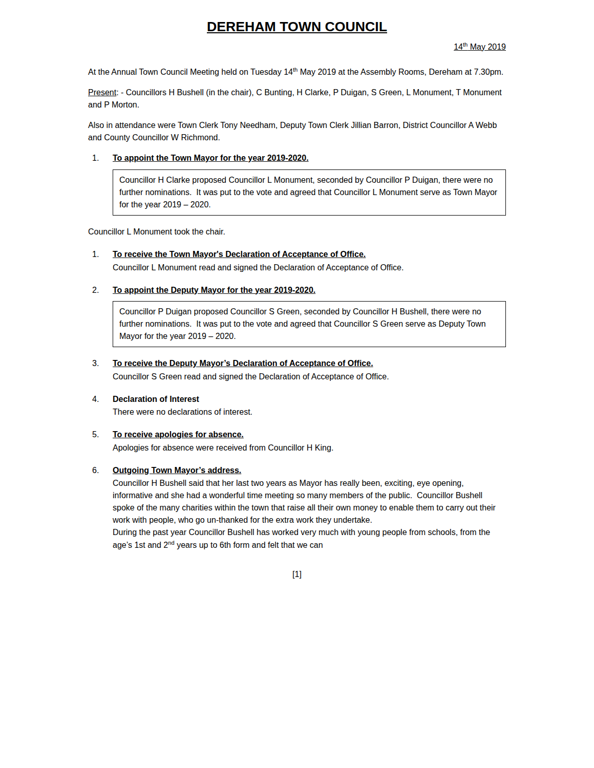DEREHAM TOWN COUNCIL
14th May 2019
At the Annual Town Council Meeting held on Tuesday 14th May 2019 at the Assembly Rooms, Dereham at 7.30pm.
Present: - Councillors H Bushell (in the chair), C Bunting, H Clarke, P Duigan, S Green, L Monument, T Monument and P Morton.
Also in attendance were Town Clerk Tony Needham, Deputy Town Clerk Jillian Barron, District Councillor A Webb and County Councillor W Richmond.
To appoint the Town Mayor for the year 2019-2020.
Councillor H Clarke proposed Councillor L Monument, seconded by Councillor P Duigan, there were no further nominations. It was put to the vote and agreed that Councillor L Monument serve as Town Mayor for the year 2019 – 2020.
Councillor L Monument took the chair.
To receive the Town Mayor's Declaration of Acceptance of Office. Councillor L Monument read and signed the Declaration of Acceptance of Office.
To appoint the Deputy Mayor for the year 2019-2020.
Councillor P Duigan proposed Councillor S Green, seconded by Councillor H Bushell, there were no further nominations. It was put to the vote and agreed that Councillor S Green serve as Deputy Town Mayor for the year 2019 – 2020.
To receive the Deputy Mayor’s Declaration of Acceptance of Office. Councillor S Green read and signed the Declaration of Acceptance of Office.
Declaration of Interest There were no declarations of interest.
To receive apologies for absence. Apologies for absence were received from Councillor H King.
Outgoing Town Mayor’s address. Councillor H Bushell said that her last two years as Mayor has really been, exciting, eye opening, informative and she had a wonderful time meeting so many members of the public. Councillor Bushell spoke of the many charities within the town that raise all their own money to enable them to carry out their work with people, who go un-thanked for the extra work they undertake.
During the past year Councillor Bushell has worked very much with young people from schools, from the age’s 1st and 2nd years up to 6th form and felt that we can
[1]